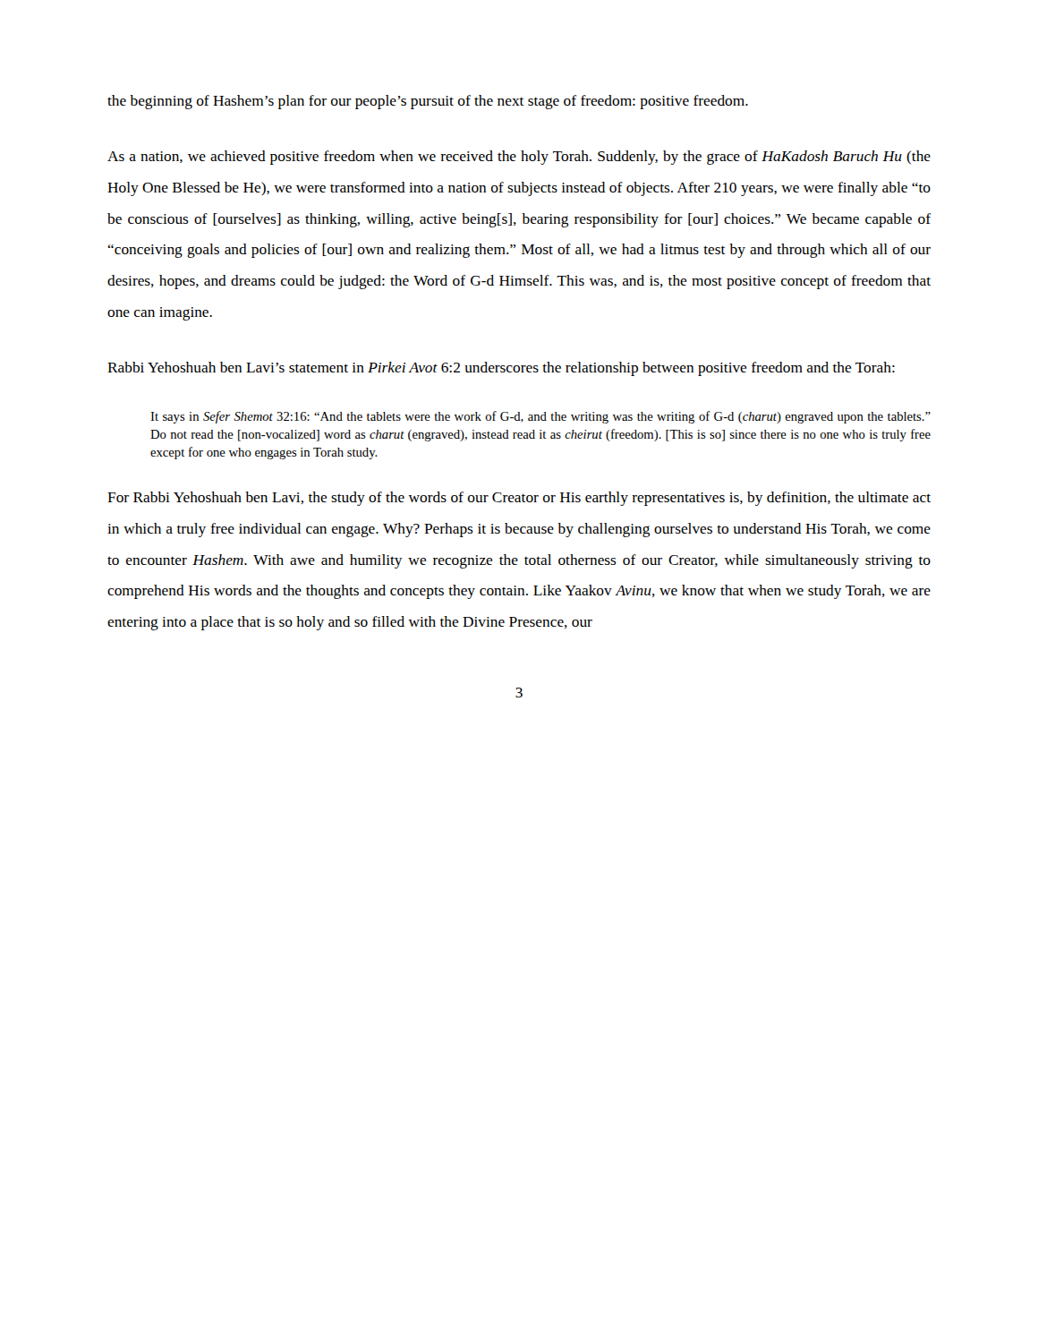the beginning of Hashem’s plan for our people’s pursuit of the next stage of freedom: positive freedom.
As a nation, we achieved positive freedom when we received the holy Torah. Suddenly, by the grace of HaKadosh Baruch Hu (the Holy One Blessed be He), we were transformed into a nation of subjects instead of objects. After 210 years, we were finally able “to be conscious of [ourselves] as thinking, willing, active being[s], bearing responsibility for [our] choices.” We became capable of “conceiving goals and policies of [our] own and realizing them.” Most of all, we had a litmus test by and through which all of our desires, hopes, and dreams could be judged: the Word of G-d Himself. This was, and is, the most positive concept of freedom that one can imagine.
Rabbi Yehoshuah ben Lavi’s statement in Pirkei Avot 6:2 underscores the relationship between positive freedom and the Torah:
It says in Sefer Shemot 32:16: “And the tablets were the work of G-d, and the writing was the writing of G-d (charut) engraved upon the tablets.” Do not read the [non-vocalized] word as charut (engraved), instead read it as cheirut (freedom). [This is so] since there is no one who is truly free except for one who engages in Torah study.
For Rabbi Yehoshuah ben Lavi, the study of the words of our Creator or His earthly representatives is, by definition, the ultimate act in which a truly free individual can engage. Why? Perhaps it is because by challenging ourselves to understand His Torah, we come to encounter Hashem. With awe and humility we recognize the total otherness of our Creator, while simultaneously striving to comprehend His words and the thoughts and concepts they contain. Like Yaakov Avinu, we know that when we study Torah, we are entering into a place that is so holy and so filled with the Divine Presence, our
3